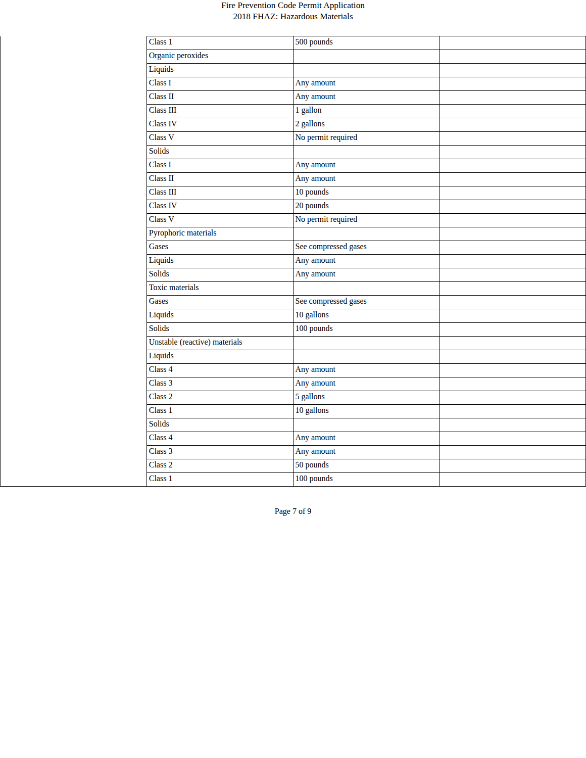Fire Prevention Code Permit Application
2018 FHAZ: Hazardous Materials
| | Class 1 | 500 pounds | |
| Organic peroxides | | |
| Liquids | | |
| Class I | Any amount | |
| Class II | Any amount | |
| Class III | 1 gallon | |
| Class IV | 2 gallons | |
| Class V | No permit required | |
| Solids | | |
| Class I | Any amount | |
| Class II | Any amount | |
| Class III | 10 pounds | |
| Class IV | 20 pounds | |
| Class V | No permit required | |
| Pyrophoric materials | | |
| Gases | See compressed gases | |
| Liquids | Any amount | |
| Solids | Any amount | |
| Toxic materials | | |
| Gases | See compressed gases | |
| Liquids | 10 gallons | |
| Solids | 100 pounds | |
| Unstable (reactive) materials | | |
| Liquids | | |
| Class 4 | Any amount | |
| Class 3 | Any amount | |
| Class 2 | 5 gallons | |
| Class 1 | 10 gallons | |
| Solids | | |
| Class 4 | Any amount | |
| | Class 3 | Any amount | |
| | Class 2 | 50 pounds | |
| | Class 1 | 100 pounds | |
Page 7 of 9